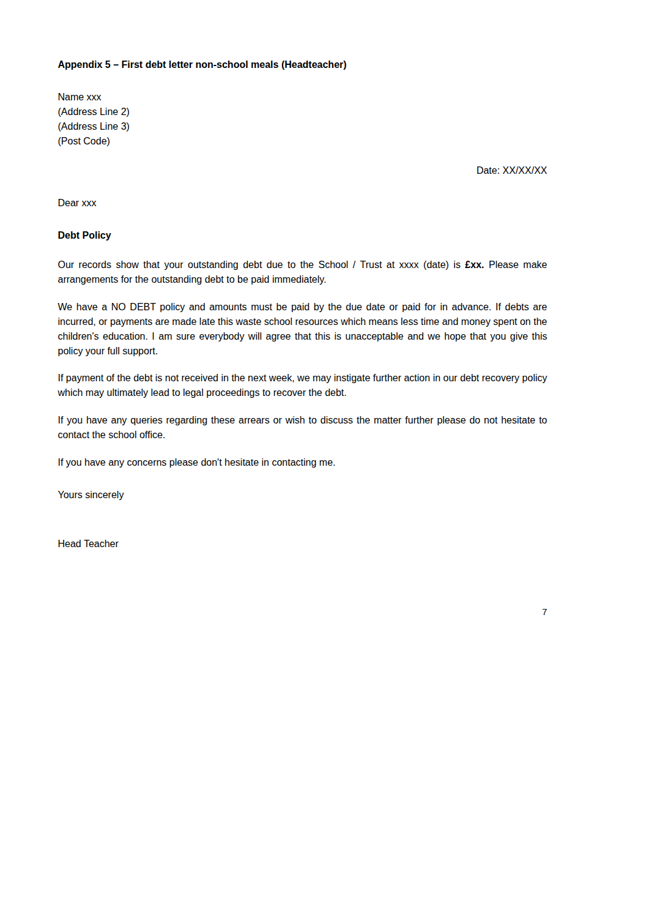Appendix 5 – First debt letter non-school meals (Headteacher)
Name xxx
(Address Line 2)
(Address Line 3)
(Post Code)
Date: XX/XX/XX
Dear xxx
Debt Policy
Our records show that your outstanding debt due to the School / Trust at xxxx (date) is £xx. Please make arrangements for the outstanding debt to be paid immediately.
We have a NO DEBT policy and amounts must be paid by the due date or paid for in advance. If debts are incurred, or payments are made late this waste school resources which means less time and money spent on the children's education. I am sure everybody will agree that this is unacceptable and we hope that you give this policy your full support.
If payment of the debt is not received in the next week, we may instigate further action in our debt recovery policy which may ultimately lead to legal proceedings to recover the debt.
If you have any queries regarding these arrears or wish to discuss the matter further please do not hesitate to contact the school office.
If you have any concerns please don't hesitate in contacting me.
Yours sincerely
Head Teacher
7